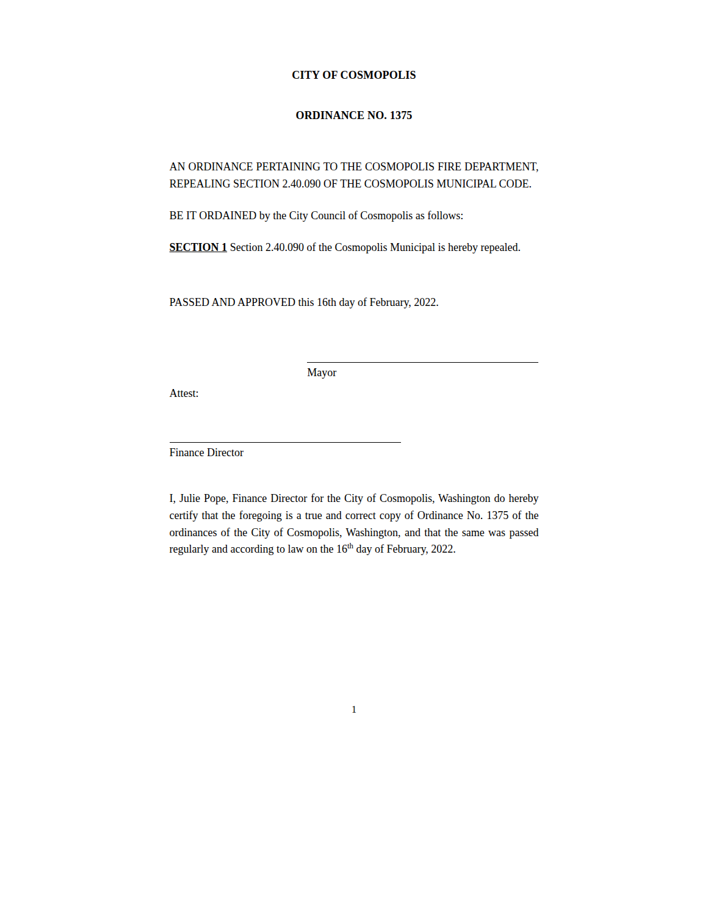CITY OF COSMOPOLIS
ORDINANCE NO. 1375
AN ORDINANCE PERTAINING TO THE COSMOPOLIS FIRE DEPARTMENT, REPEALING SECTION 2.40.090 OF THE COSMOPOLIS MUNICIPAL CODE.
BE IT ORDAINED by the City Council of Cosmopolis as follows:
SECTION 1 Section 2.40.090 of the Cosmopolis Municipal is hereby repealed.
PASSED AND APPROVED this 16th day of February, 2022.
Mayor
Attest:
Finance Director
I, Julie Pope, Finance Director for the City of Cosmopolis, Washington do hereby certify that the foregoing is a true and correct copy of Ordinance No. 1375 of the ordinances of the City of Cosmopolis, Washington, and that the same was passed regularly and according to law on the 16th day of February, 2022.
1